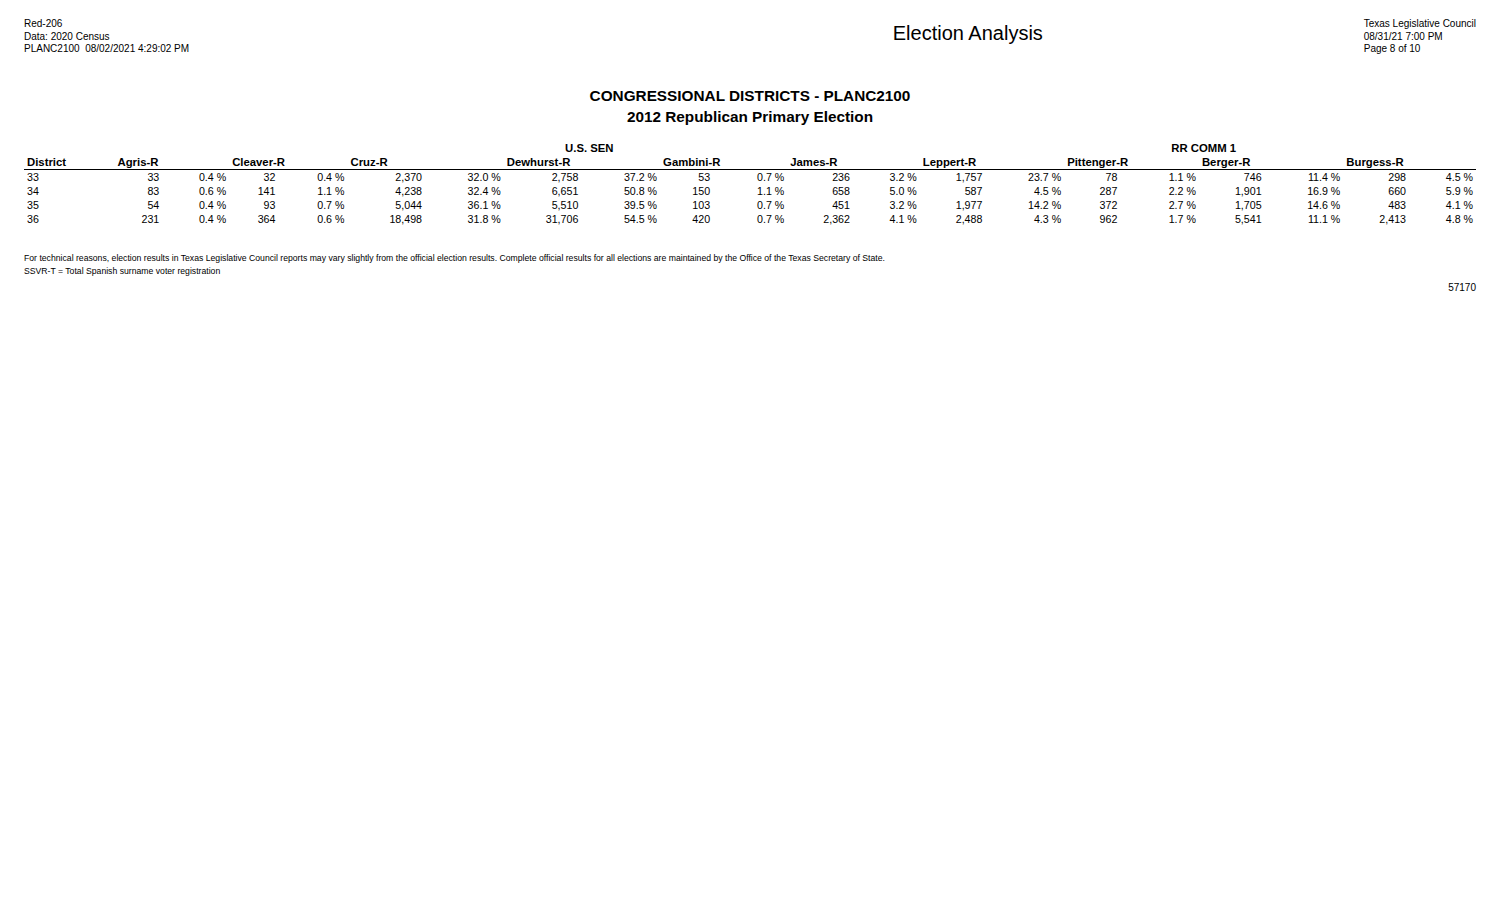Red-206
Data: 2020 Census
PLANC2100 08/02/2021 4:29:02 PM
Texas Legislative Council
08/31/21 7:00 PM
Page 8 of 10
Election Analysis
CONGRESSIONAL DISTRICTS - PLANC2100
2012 Republican Primary Election
| | U.S. SEN | RR COMM 1 |
| --- | --- | --- |
| District | Agris-R | Cleaver-R | Cruz-R | Dewhurst-R | Gambini-R | James-R | Leppert-R | Pittenger-R | Berger-R | Burgess-R |
| 33 | 33 | 0.4 % | 32 | 0.4 % | 2,370 | 32.0 % | 2,758 | 37.2 % | 53 | 0.7 % | 236 | 3.2 % | 1,757 | 23.7 % | 78 | 1.1 % | 746 | 11.4 % | 298 | 4.5 % |
| 34 | 83 | 0.6 % | 141 | 1.1 % | 4,238 | 32.4 % | 6,651 | 50.8 % | 150 | 1.1 % | 658 | 5.0 % | 587 | 4.5 % | 287 | 2.2 % | 1,901 | 16.9 % | 660 | 5.9 % |
| 35 | 54 | 0.4 % | 93 | 0.7 % | 5,044 | 36.1 % | 5,510 | 39.5 % | 103 | 0.7 % | 451 | 3.2 % | 1,977 | 14.2 % | 372 | 2.7 % | 1,705 | 14.6 % | 483 | 4.1 % |
| 36 | 231 | 0.4 % | 364 | 0.6 % | 18,498 | 31.8 % | 31,706 | 54.5 % | 420 | 0.7 % | 2,362 | 4.1 % | 2,488 | 4.3 % | 962 | 1.7 % | 5,541 | 11.1 % | 2,413 | 4.8 % |
For technical reasons, election results in Texas Legislative Council reports may vary slightly from the official election results. Complete official results for all elections are maintained by the Office of the Texas Secretary of State.
SSVR-T = Total Spanish surname voter registration
57170